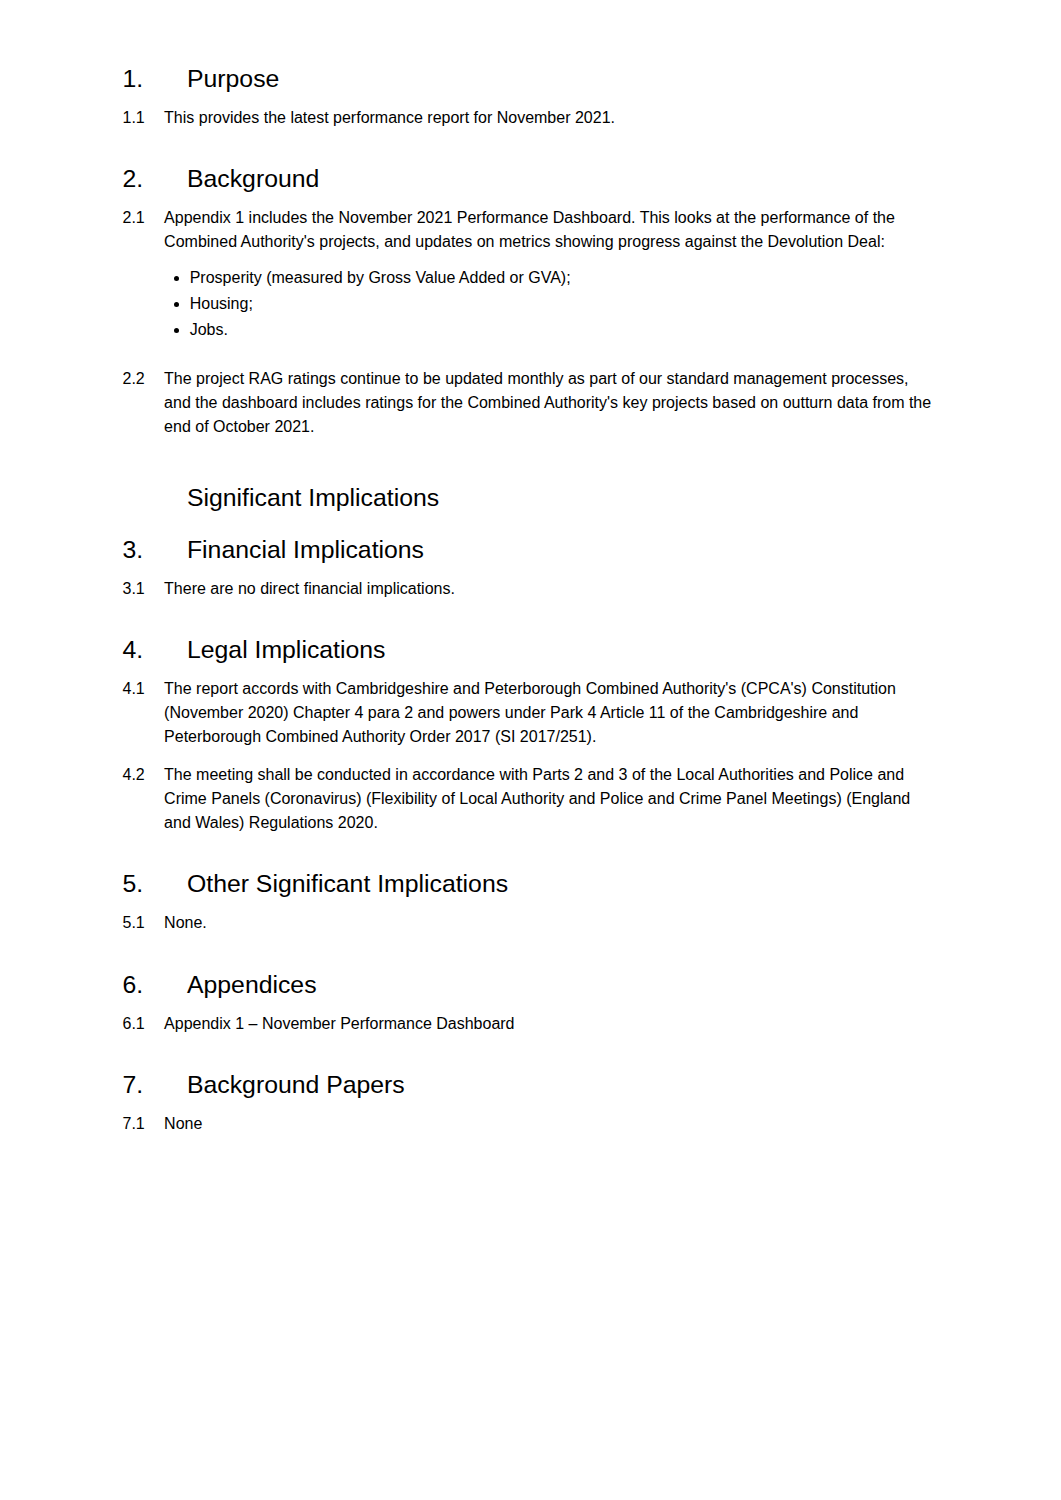1. Purpose
1.1 This provides the latest performance report for November 2021.
2. Background
2.1 Appendix 1 includes the November 2021 Performance Dashboard. This looks at the performance of the Combined Authority's projects, and updates on metrics showing progress against the Devolution Deal:
Prosperity (measured by Gross Value Added or GVA);
Housing;
Jobs.
2.2 The project RAG ratings continue to be updated monthly as part of our standard management processes, and the dashboard includes ratings for the Combined Authority's key projects based on outturn data from the end of October 2021.
Significant Implications
3. Financial Implications
3.1 There are no direct financial implications.
4. Legal Implications
4.1 The report accords with Cambridgeshire and Peterborough Combined Authority's (CPCA's) Constitution (November 2020) Chapter 4 para 2 and powers under Park 4 Article 11 of the Cambridgeshire and Peterborough Combined Authority Order 2017 (SI 2017/251).
4.2 The meeting shall be conducted in accordance with Parts 2 and 3 of the Local Authorities and Police and Crime Panels (Coronavirus) (Flexibility of Local Authority and Police and Crime Panel Meetings) (England and Wales) Regulations 2020.
5. Other Significant Implications
5.1 None.
6. Appendices
6.1 Appendix 1 – November Performance Dashboard
7. Background Papers
7.1 None